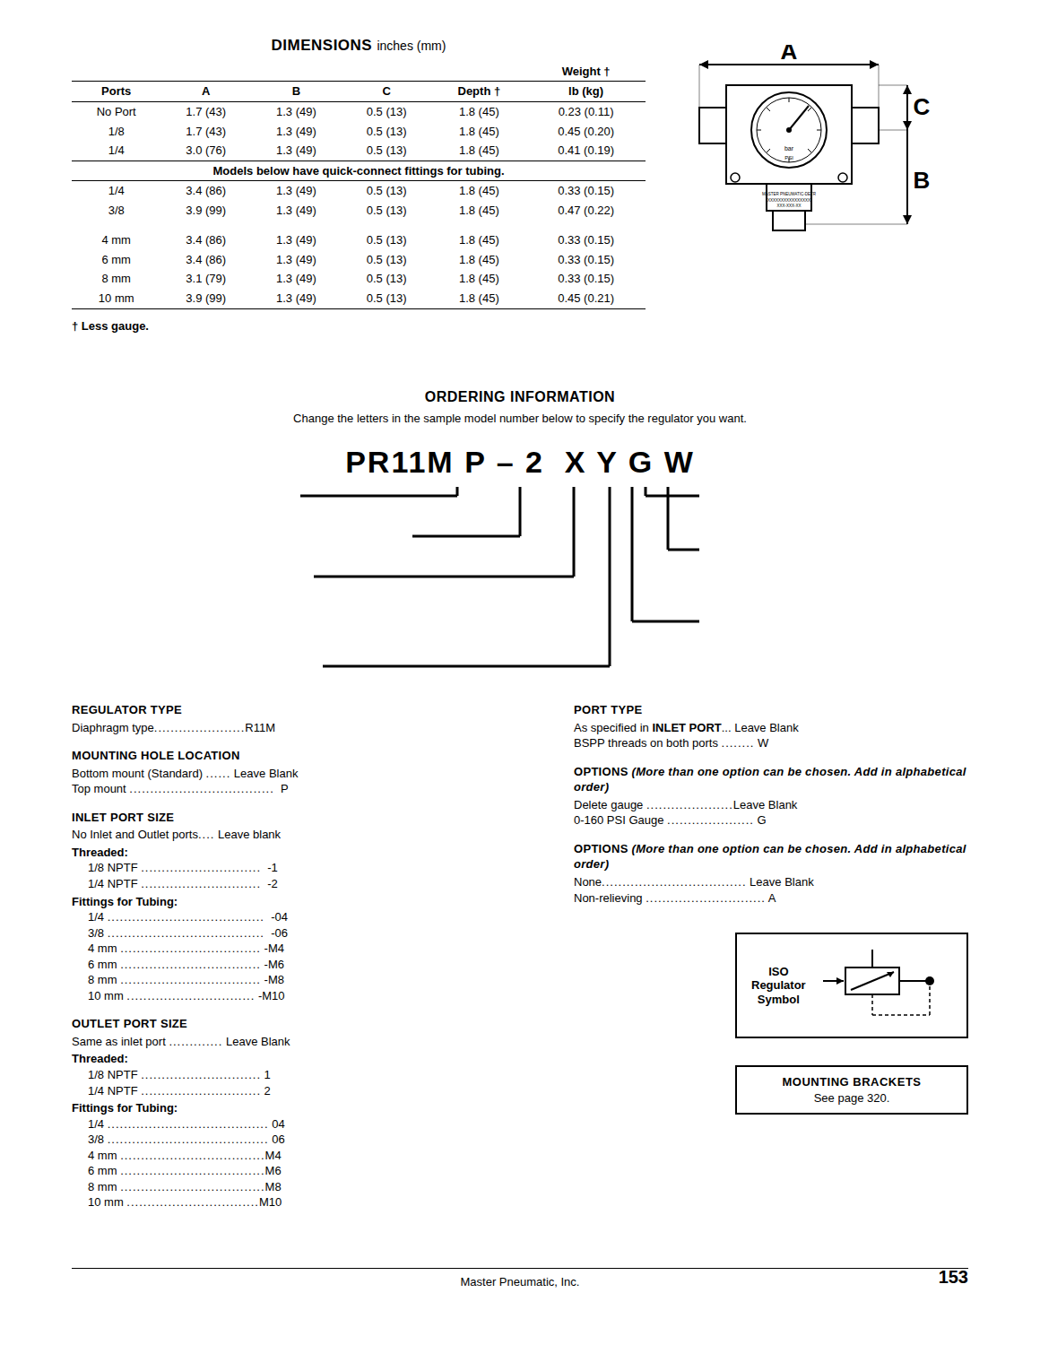DIMENSIONS inches (mm)
| | Weight † |
| Ports | A | B | C | Depth † | lb (kg) |
| No Port | 1.7 (43) | 1.3 (49) | 0.5 (13) | 1.8 (45) | 0.23 (0.11) |
| 1/8 | 1.7 (43) | 1.3 (49) | 0.5 (13) | 1.8 (45) | 0.45 (0.20) |
| 1/4 | 3.0 (76) | 1.3 (49) | 0.5 (13) | 1.8 (45) | 0.41 (0.19) |
| Models below have quick-connect fittings for tubing. |
| 1/4 | 3.4 (86) | 1.3 (49) | 0.5 (13) | 1.8 (45) | 0.33 (0.15) |
| 3/8 | 3.9 (99) | 1.3 (49) | 0.5 (13) | 1.8 (45) | 0.47 (0.22) |
| 4 mm | 3.4 (86) | 1.3 (49) | 0.5 (13) | 1.8 (45) | 0.33 (0.15) |
| 6 mm | 3.4 (86) | 1.3 (49) | 0.5 (13) | 1.8 (45) | 0.33 (0.15) |
| 8 mm | 3.1 (79) | 1.3 (49) | 0.5 (13) | 1.8 (45) | 0.33 (0.15) |
| 10 mm | 3.9 (99) | 1.3 (49) | 0.5 (13) | 1.8 (45) | 0.45 (0.21) |
† Less gauge.
A bar PSI MASTER PNEUMATIC-DETR XXXXXXXXXXXXXXXX XXX-XXX-XX C B
ORDERING INFORMATION
Change the letters in the sample model number below to specify the regulator you want.
PR11M P – 2 X Y G W
REGULATOR TYPE
Diaphragm type...................... R11M
MOUNTING HOLE LOCATION
Bottom mount (Standard) ...... Leave Blank
Top mount ................................... P
INLET PORT SIZE
No Inlet and Outlet ports.... Leave blank
Threaded:
1/8 NPTF ............................. -1
1/4 NPTF ............................. -2
Fittings for Tubing:
1/4 ...................................... -04
3/8 ...................................... -06
4 mm .................................. -M4
6 mm .................................. -M6
8 mm .................................. -M8
10 mm ............................... -M10
OUTLET PORT SIZE
Same as inlet port ............. Leave Blank
Threaded:
1/8 NPTF ............................. 1
1/4 NPTF ............................. 2
Fittings for Tubing:
1/4 ....................................... 04
3/8 ....................................... 06
4 mm ................................... M4
6 mm ................................... M6
8 mm ................................... M8
10 mm ................................ M10
PORT TYPE
As specified in INLET PORT... Leave Blank
BSPP threads on both ports ........ W
OPTIONS (More than one option can be chosen. Add in alphabetical order)
Delete gauge ..................... Leave Blank
0-160 PSI Gauge ..................... G
OPTIONS (More than one option can be chosen. Add in alphabetical order)
None................................... Leave Blank
Non-relieving ............................. A
ISO
Regulator
Symbol
MOUNTING BRACKETS
See page 320.
Master Pneumatic, Inc. 153